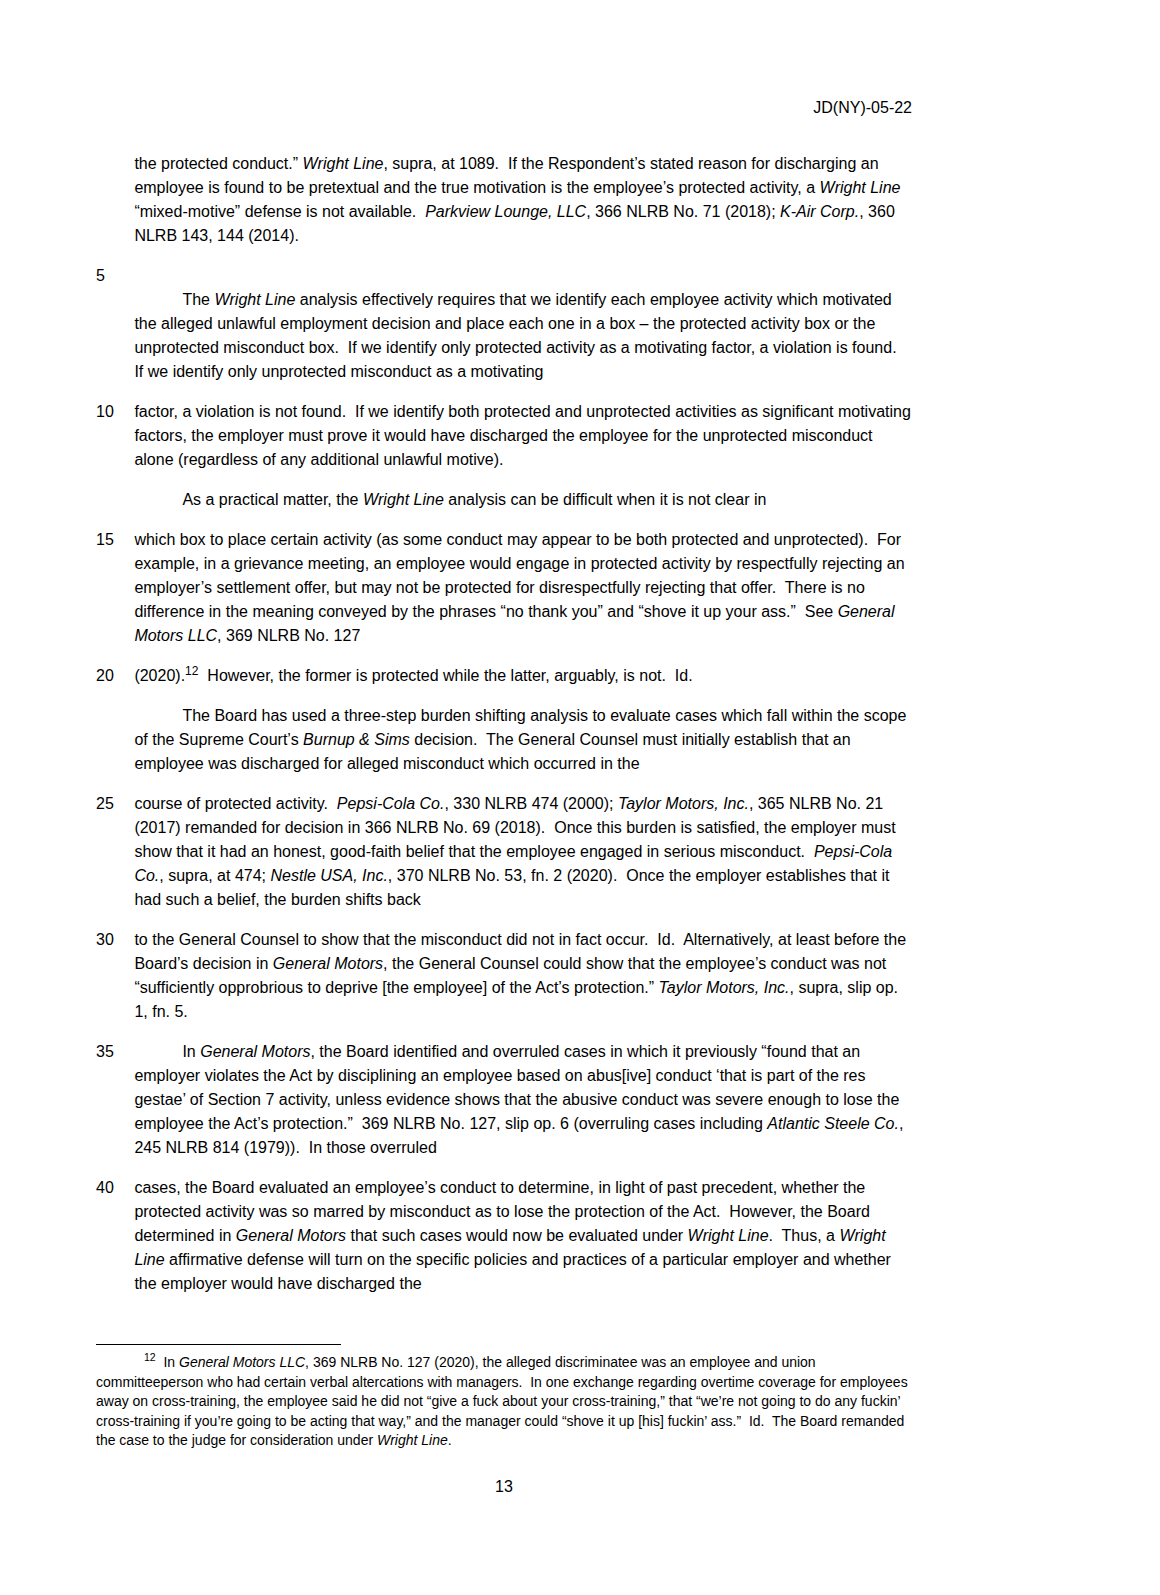JD(NY)-05-22
| | the protected conduct.” Wright Line , supra, at 1089. If the Respondent’s stated reason for discharging an employee is found to be pretextual and the true motivation is the employee’s protected activity, a Wright Line “mixed-motive” defense is not available. Parkview Lounge, LLC , 366 NLRB No. 71 (2018); K-Air Corp. , 360 NLRB 143, 144 (2014). |
| 5 | |
| | The Wright Line analysis effectively requires that we identify each employee activity which motivated the alleged unlawful employment decision and place each one in a box – the protected activity box or the unprotected misconduct box. If we identify only protected activity as a motivating factor, a violation is found. If we identify only unprotected misconduct as a motivating |
| 10 | factor, a violation is not found. If we identify both protected and unprotected activities as significant motivating factors, the employer must prove it would have discharged the employee for the unprotected misconduct alone (regardless of any additional unlawful motive). |
| | As a practical matter, the Wright Line analysis can be difficult when it is not clear in |
| 15 | which box to place certain activity (as some conduct may appear to be both protected and unprotected). For example, in a grievance meeting, an employee would engage in protected activity by respectfully rejecting an employer’s settlement offer, but may not be protected for disrespectfully rejecting that offer. There is no difference in the meaning conveyed by the phrases “no thank you” and “shove it up your ass.” See General Motors LLC , 369 NLRB No. 127 |
| 20 | (2020). 12 However, the former is protected while the latter, arguably, is not. Id. |
| | The Board has used a three-step burden shifting analysis to evaluate cases which fall within the scope of the Supreme Court’s Burnup & Sims decision. The General Counsel must initially establish that an employee was discharged for alleged misconduct which occurred in the |
| 25 | course of protected activity. Pepsi-Cola Co. , 330 NLRB 474 (2000); Taylor Motors, Inc. , 365 NLRB No. 21 (2017) remanded for decision in 366 NLRB No. 69 (2018). Once this burden is satisfied, the employer must show that it had an honest, good-faith belief that the employee engaged in serious misconduct. Pepsi-Cola Co. , supra, at 474; Nestle USA, Inc. , 370 NLRB No. 53, fn. 2 (2020). Once the employer establishes that it had such a belief, the burden shifts back |
| 30 | to the General Counsel to show that the misconduct did not in fact occur. Id. Alternatively, at least before the Board’s decision in General Motors , the General Counsel could show that the employee’s conduct was not “sufficiently opprobrious to deprive [the employee] of the Act’s protection.” Taylor Motors, Inc. , supra, slip op. 1, fn. 5. |
| 35 | In General Motors , the Board identified and overruled cases in which it previously “found that an employer violates the Act by disciplining an employee based on abus[ive] conduct ‘that is part of the res gestae’ of Section 7 activity, unless evidence shows that the abusive conduct was severe enough to lose the employee the Act’s protection.” 369 NLRB No. 127, slip op. 6 (overruling cases including Atlantic Steele Co. , 245 NLRB 814 (1979)). In those overruled |
| 40 | cases, the Board evaluated an employee’s conduct to determine, in light of past precedent, whether the protected activity was so marred by misconduct as to lose the protection of the Act. However, the Board determined in General Motors that such cases would now be evaluated under Wright Line . Thus, a Wright Line affirmative defense will turn on the specific policies and practices of a particular employer and whether the employer would have discharged the |
12 In General Motors LLC, 369 NLRB No. 127 (2020), the alleged discriminatee was an employee and union committeeperson who had certain verbal altercations with managers. In one exchange regarding overtime coverage for employees away on cross-training, the employee said he did not “give a fuck about your cross-training,” that “we’re not going to do any fuckin’ cross-training if you’re going to be acting that way,” and the manager could “shove it up [his] fuckin’ ass.” Id. The Board remanded the case to the judge for consideration under Wright Line.
13